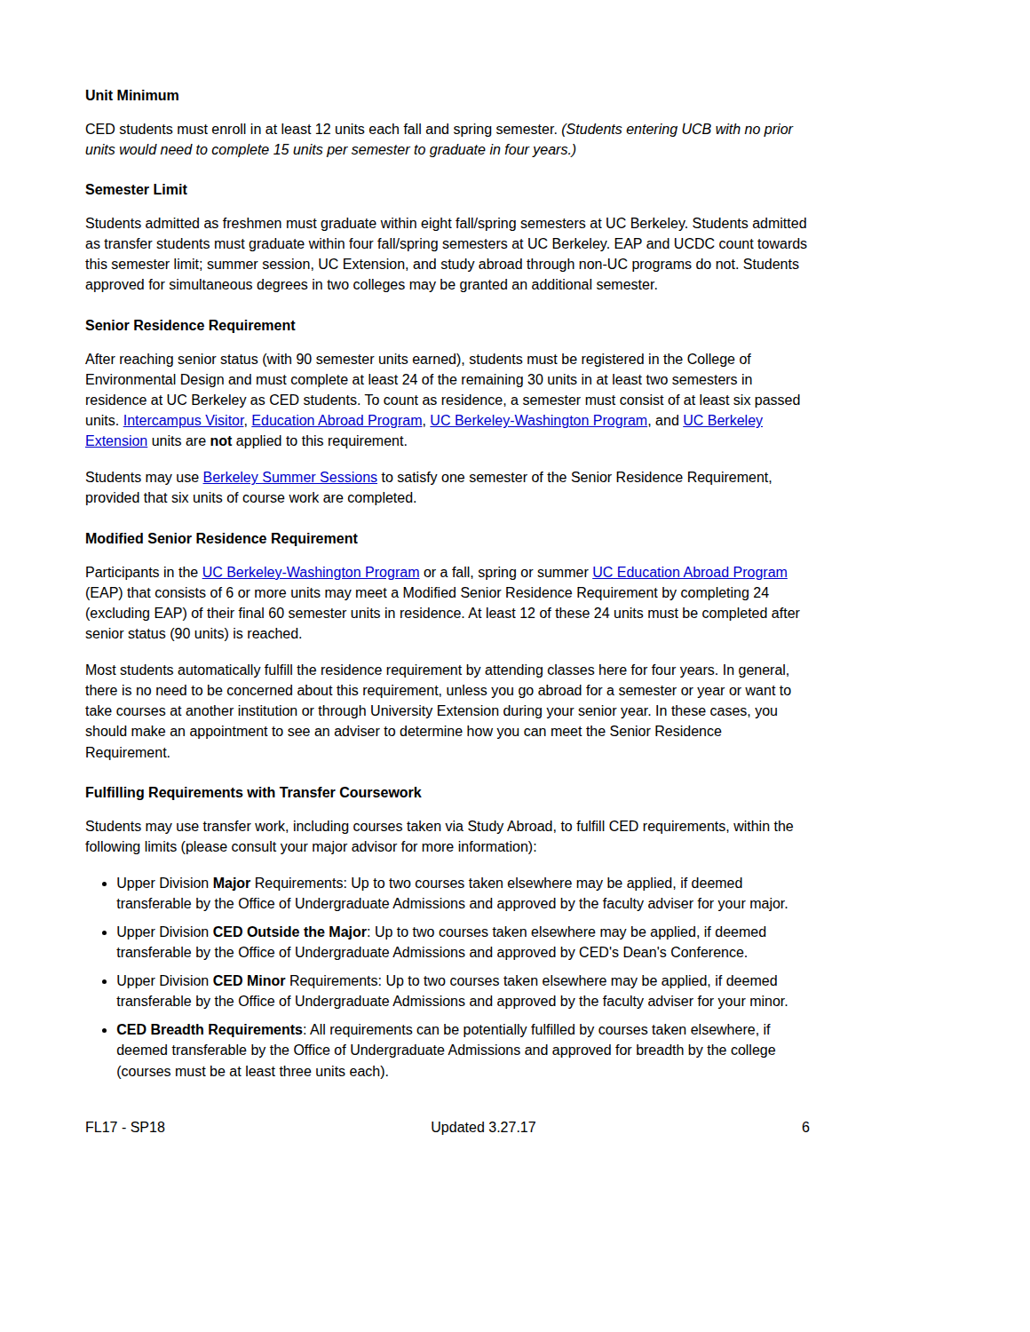Unit Minimum
CED students must enroll in at least 12 units each fall and spring semester. (Students entering UCB with no prior units would need to complete 15 units per semester to graduate in four years.)
Semester Limit
Students admitted as freshmen must graduate within eight fall/spring semesters at UC Berkeley. Students admitted as transfer students must graduate within four fall/spring semesters at UC Berkeley. EAP and UCDC count towards this semester limit; summer session, UC Extension, and study abroad through non-UC programs do not. Students approved for simultaneous degrees in two colleges may be granted an additional semester.
Senior Residence Requirement
After reaching senior status (with 90 semester units earned), students must be registered in the College of Environmental Design and must complete at least 24 of the remaining 30 units in at least two semesters in residence at UC Berkeley as CED students. To count as residence, a semester must consist of at least six passed units. Intercampus Visitor, Education Abroad Program, UC Berkeley-Washington Program, and UC Berkeley Extension units are not applied to this requirement.
Students may use Berkeley Summer Sessions to satisfy one semester of the Senior Residence Requirement, provided that six units of course work are completed.
Modified Senior Residence Requirement
Participants in the UC Berkeley-Washington Program or a fall, spring or summer UC Education Abroad Program (EAP) that consists of 6 or more units may meet a Modified Senior Residence Requirement by completing 24 (excluding EAP) of their final 60 semester units in residence. At least 12 of these 24 units must be completed after senior status (90 units) is reached.
Most students automatically fulfill the residence requirement by attending classes here for four years. In general, there is no need to be concerned about this requirement, unless you go abroad for a semester or year or want to take courses at another institution or through University Extension during your senior year. In these cases, you should make an appointment to see an adviser to determine how you can meet the Senior Residence Requirement.
Fulfilling Requirements with Transfer Coursework
Students may use transfer work, including courses taken via Study Abroad, to fulfill CED requirements, within the following limits (please consult your major advisor for more information):
Upper Division Major Requirements: Up to two courses taken elsewhere may be applied, if deemed transferable by the Office of Undergraduate Admissions and approved by the faculty adviser for your major.
Upper Division CED Outside the Major: Up to two courses taken elsewhere may be applied, if deemed transferable by the Office of Undergraduate Admissions and approved by CED's Dean's Conference.
Upper Division CED Minor Requirements: Up to two courses taken elsewhere may be applied, if deemed transferable by the Office of Undergraduate Admissions and approved by the faculty adviser for your minor.
CED Breadth Requirements: All requirements can be potentially fulfilled by courses taken elsewhere, if deemed transferable by the Office of Undergraduate Admissions and approved for breadth by the college (courses must be at least three units each).
FL17 - SP18 Updated 3.27.17 6